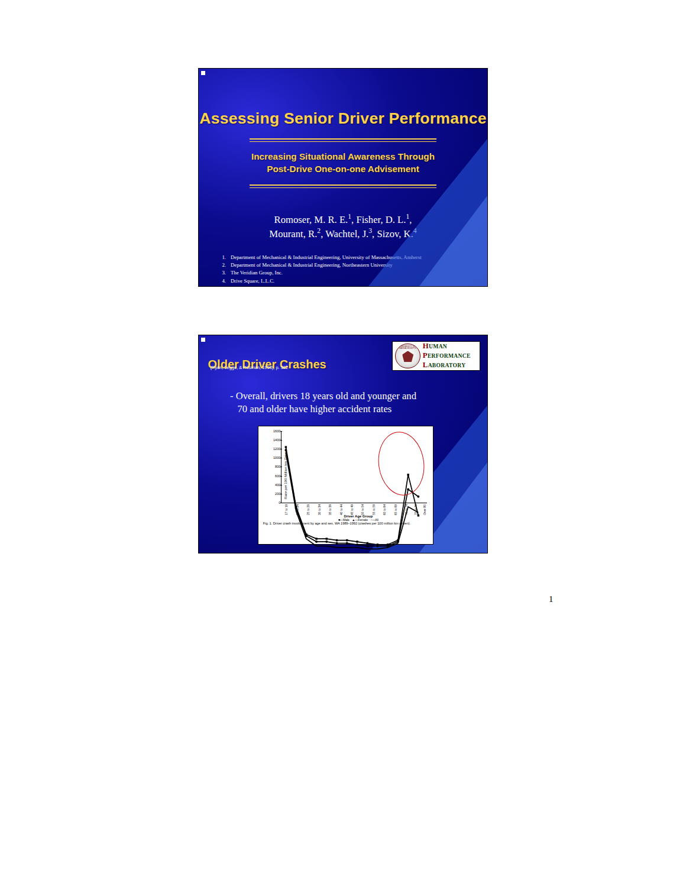Assessing Senior Driver Performance
Increasing Situational Awareness Through
Post-Drive One-on-one Advisement
Romoser, M. R. E.1, Fisher, D. L.1,
Mourant, R.2, Wachtel, J.3, Sizov, K.4
Department of Mechanical & Industrial Engineering, University of Massachusetts, Amherst
Department of Mechanical & Industrial Engineering, Northeastern University
The Veridian Group, Inc.
Drive Square, L.L.C.
Older Driver Crashes
(Ryan, Legge, & Rosman, 1998), p. 382
HUMAN
PERFORMANCE
LABORATORY
- Overall, drivers 18 years old and younger and
70 and older have higher accident rates
Rate per 100 Million km Driven
1600
1400
1200
1000
800
600
400
200
0
17 to 19
20 to 24
25 to 29
30 to 34
35 to 39
40 to 44
45 to 49
50 to 54
55 to 59
60 to 64
65 to 69
70 to 74
75 to 79
Over 80
Driver Age Group
■—Male ▲—Female ○—All
Fig. 1. Driver crash involvement by age and sex, WA 1989–1992 (crashes per 100 million km driven).
1